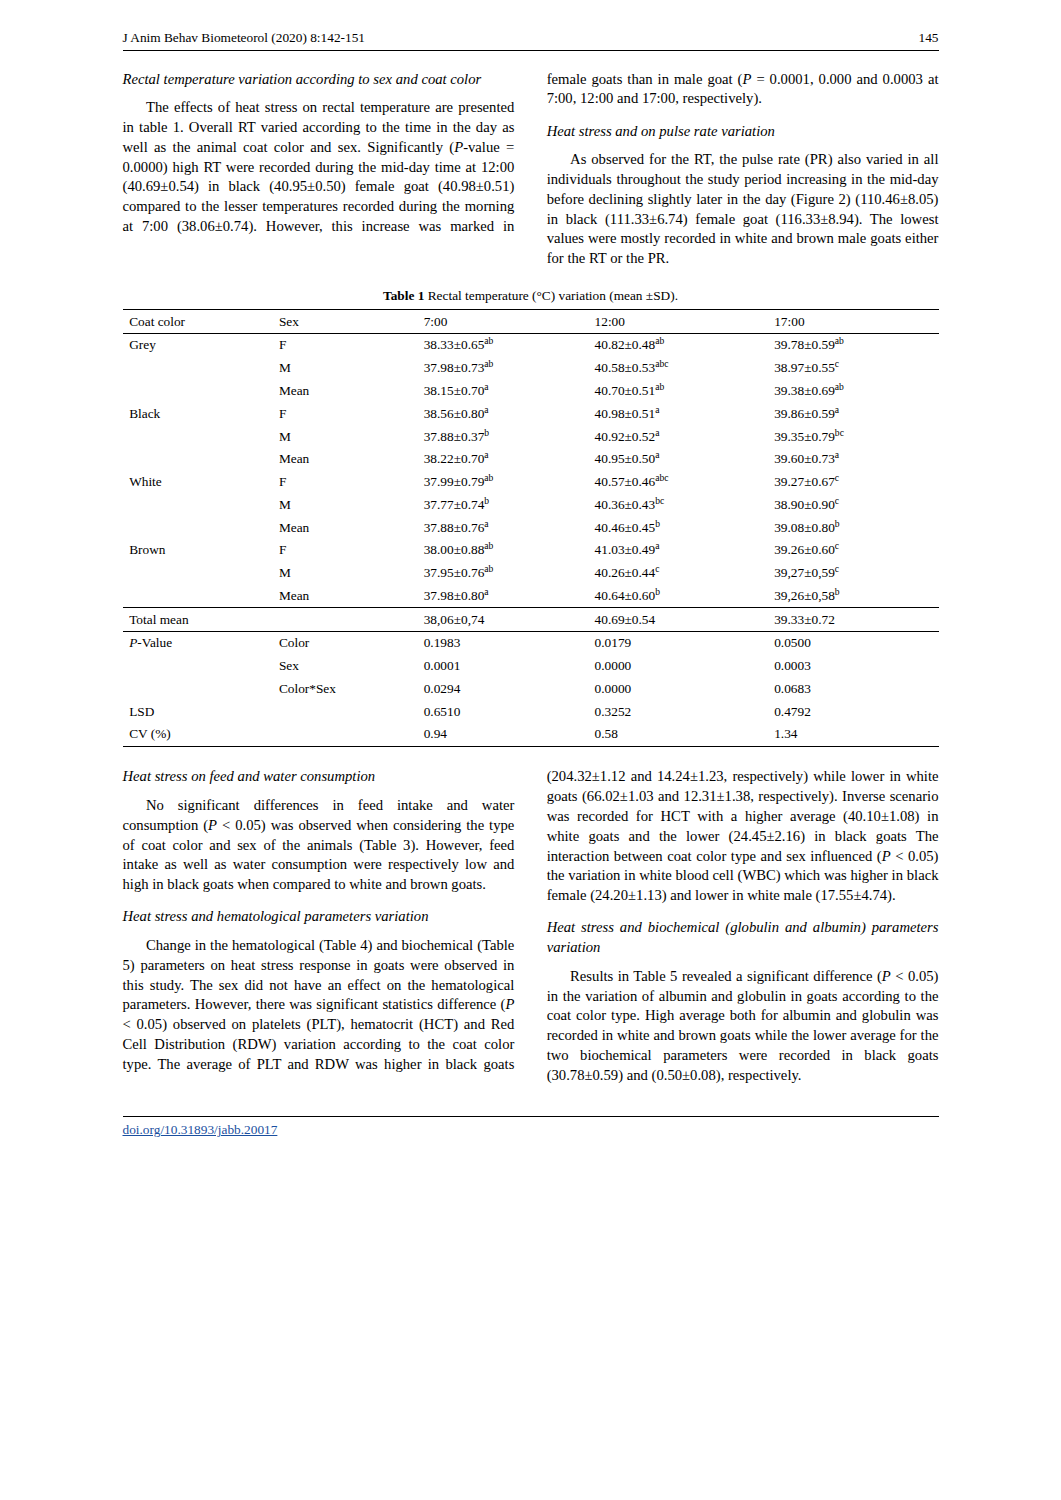J Anim Behav Biometeorol (2020) 8:142-151 145
Rectal temperature variation according to sex and coat color
The effects of heat stress on rectal temperature are presented in table 1. Overall RT varied according to the time in the day as well as the animal coat color and sex. Significantly (P-value = 0.0000) high RT were recorded during the mid-day time at 12:00 (40.69±0.54) in black (40.95±0.50) female goat (40.98±0.51) compared to the lesser temperatures recorded during the morning at 7:00 (38.06±0.74). However, this increase was marked in female goats than in male goat (P = 0.0001, 0.000 and 0.0003 at 7:00, 12:00 and 17:00, respectively).
Heat stress and on pulse rate variation
As observed for the RT, the pulse rate (PR) also varied in all individuals throughout the study period increasing in the mid-day before declining slightly later in the day (Figure 2) (110.46±8.05) in black (111.33±6.74) female goat (116.33±8.94). The lowest values were mostly recorded in white and brown male goats either for the RT or the PR.
Table 1 Rectal temperature (°C) variation (mean ±SD).
| Coat color | Sex | 7:00 | 12:00 | 17:00 |
| --- | --- | --- | --- | --- |
| Grey | F | 38.33±0.65 ab | 40.82±0.48 ab | 39.78±0.59 ab |
| | M | 37.98±0.73 ab | 40.58±0.53 abc | 38.97±0.55 c |
| | Mean | 38.15±0.70 a | 40.70±0.51 ab | 39.38±0.69 ab |
| Black | F | 38.56±0.80 a | 40.98±0.51 a | 39.86±0.59 a |
| | M | 37.88±0.37 b | 40.92±0.52 a | 39.35±0.79 bc |
| | Mean | 38.22±0.70 a | 40.95±0.50 a | 39.60±0.73 a |
| White | F | 37.99±0.79 ab | 40.57±0.46 abc | 39.27±0.67 c |
| | M | 37.77±0.74 b | 40.36±0.43 bc | 38.90±0.90 c |
| | Mean | 37.88±0.76 a | 40.46±0.45 b | 39.08±0.80 b |
| Brown | F | 38.00±0.88 ab | 41.03±0.49 a | 39.26±0.60 c |
| | M | 37.95±0.76 ab | 40.26±0.44 c | 39,27±0,59 c |
| | Mean | 37.98±0.80 a | 40.64±0.60 b | 39,26±0,58 b |
| Total mean | | 38,06±0,74 | 40.69±0.54 | 39.33±0.72 |
| P -Value | Color | 0.1983 | 0.0179 | 0.0500 |
| | Sex | 0.0001 | 0.0000 | 0.0003 |
| | Color*Sex | 0.0294 | 0.0000 | 0.0683 |
| LSD | | 0.6510 | 0.3252 | 0.4792 |
| CV (%) | | 0.94 | 0.58 | 1.34 |
Heat stress on feed and water consumption
No significant differences in feed intake and water consumption (P < 0.05) was observed when considering the type of coat color and sex of the animals (Table 3). However, feed intake as well as water consumption were respectively low and high in black goats when compared to white and brown goats.
Heat stress and hematological parameters variation
Change in the hematological (Table 4) and biochemical (Table 5) parameters on heat stress response in goats were observed in this study. The sex did not have an effect on the hematological parameters. However, there was significant statistics difference (P < 0.05) observed on platelets (PLT), hematocrit (HCT) and Red Cell Distribution (RDW) variation according to the coat color type. The average of PLT and RDW was higher in black goats (204.32±1.12 and 14.24±1.23, respectively) while lower in white goats (66.02±1.03 and 12.31±1.38, respectively). Inverse scenario was recorded for HCT with a higher average (40.10±1.08) in white goats and the lower (24.45±2.16) in black goats The interaction between coat color type and sex influenced (P < 0.05) the variation in white blood cell (WBC) which was higher in black female (24.20±1.13) and lower in white male (17.55±4.74).
Heat stress and biochemical (globulin and albumin) parameters variation
Results in Table 5 revealed a significant difference (P < 0.05) in the variation of albumin and globulin in goats according to the coat color type. High average both for albumin and globulin was recorded in white and brown goats while the lower average for the two biochemical parameters were recorded in black goats (30.78±0.59) and (0.50±0.08), respectively.
doi.org/10.31893/jabb.20017